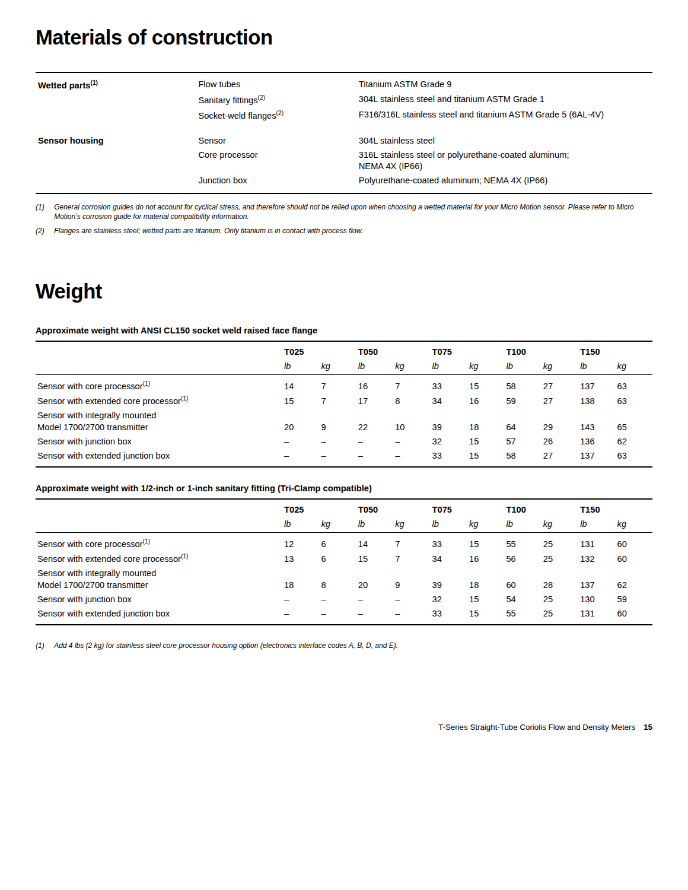Materials of construction
| Wetted parts (1) | Flow tubes | Titanium ASTM Grade 9 |
| | Sanitary fittings (2) | 304L stainless steel and titanium ASTM Grade 1 |
| | Socket-weld flanges (2) | F316/316L stainless steel and titanium ASTM Grade 5 (6AL-4V) |
| Sensor housing | Sensor | 304L stainless steel |
| | Core processor | 316L stainless steel or polyurethane-coated aluminum; NEMA 4X (IP66) |
| | Junction box | Polyurethane-coated aluminum; NEMA 4X (IP66) |
(1) General corrosion guides do not account for cyclical stress, and therefore should not be relied upon when choosing a wetted material for your Micro Motion sensor. Please refer to Micro Motion’s corrosion guide for material compatibility information.
(2) Flanges are stainless steel; wetted parts are titanium. Only titanium is in contact with process flow.
Weight
Approximate weight with ANSI CL150 socket weld raised face flange
| | T025 | T050 | T075 | T100 | T150 |
| --- | --- | --- | --- | --- | --- |
| | lb | kg | lb | kg | lb | kg | lb | kg | lb | kg |
| Sensor with core processor (1) | 14 | 7 | 16 | 7 | 33 | 15 | 58 | 27 | 137 | 63 |
| Sensor with extended core processor (1) | 15 | 7 | 17 | 8 | 34 | 16 | 59 | 27 | 138 | 63 |
| Sensor with integrally mounted Model 1700/2700 transmitter | 20 | 9 | 22 | 10 | 39 | 18 | 64 | 29 | 143 | 65 |
| Sensor with junction box | – | – | – | – | 32 | 15 | 57 | 26 | 136 | 62 |
| Sensor with extended junction box | – | – | – | – | 33 | 15 | 58 | 27 | 137 | 63 |
Approximate weight with 1/2-inch or 1-inch sanitary fitting (Tri-Clamp compatible)
| | T025 | T050 | T075 | T100 | T150 |
| --- | --- | --- | --- | --- | --- |
| | lb | kg | lb | kg | lb | kg | lb | kg | lb | kg |
| Sensor with core processor (1) | 12 | 6 | 14 | 7 | 33 | 15 | 55 | 25 | 131 | 60 |
| Sensor with extended core processor (1) | 13 | 6 | 15 | 7 | 34 | 16 | 56 | 25 | 132 | 60 |
| Sensor with integrally mounted Model 1700/2700 transmitter | 18 | 8 | 20 | 9 | 39 | 18 | 60 | 28 | 137 | 62 |
| Sensor with junction box | – | – | – | – | 32 | 15 | 54 | 25 | 130 | 59 |
| Sensor with extended junction box | – | – | – | – | 33 | 15 | 55 | 25 | 131 | 60 |
(1) Add 4 lbs (2 kg) for stainless steel core processor housing option (electronics interface codes A, B, D, and E).
T-Series Straight-Tube Coriolis Flow and Density Meters15